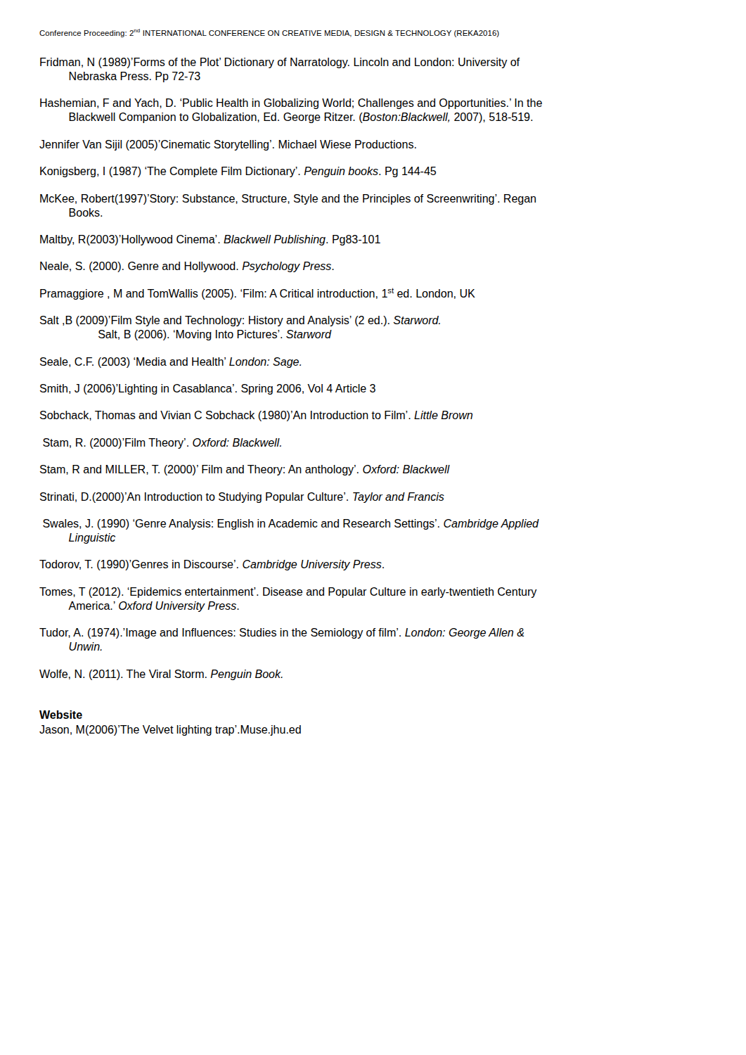Conference Proceeding: 2nd INTERNATIONAL CONFERENCE ON CREATIVE MEDIA, DESIGN & TECHNOLOGY (REKA2016)
Fridman, N (1989)’Forms of the Plot’ Dictionary of Narratology. Lincoln and London: University of Nebraska Press. Pp 72-73
Hashemian, F and Yach, D. ‘Public Health in Globalizing World; Challenges and Opportunities.’ In the Blackwell Companion to Globalization, Ed. George Ritzer. (Boston:Blackwell, 2007), 518-519.
Jennifer Van Sijil (2005)’Cinematic Storytelling’. Michael Wiese Productions.
Konigsberg, I (1987) ‘The Complete Film Dictionary’. Penguin books. Pg 144-45
McKee, Robert(1997)’Story: Substance, Structure, Style and the Principles of Screenwriting’. Regan Books.
Maltby, R(2003)’Hollywood Cinema’. Blackwell Publishing. Pg83-101
Neale, S. (2000). Genre and Hollywood. Psychology Press.
Pramaggiore , M and TomWallis (2005). ‘Film: A Critical introduction, 1st ed. London, UK
Salt ,B (2009)’Film Style and Technology: History and Analysis’ (2 ed.). Starword. Salt, B (2006). ‘Moving Into Pictures’. Starword
Seale, C.F. (2003) ‘Media and Health’ London: Sage.
Smith, J (2006)’Lighting in Casablanca’. Spring 2006, Vol 4 Article 3
Sobchack, Thomas and Vivian C Sobchack (1980)’An Introduction to Film’. Little Brown
Stam, R. (2000)’Film Theory’. Oxford: Blackwell.
Stam, R and MILLER, T. (2000)’ Film and Theory: An anthology’. Oxford: Blackwell
Strinati, D.(2000)’An Introduction to Studying Popular Culture’. Taylor and Francis
Swales, J. (1990) ‘Genre Analysis: English in Academic and Research Settings’. Cambridge Applied Linguistic
Todorov, T. (1990)’Genres in Discourse’. Cambridge University Press.
Tomes, T (2012). ‘Epidemics entertainment’. Disease and Popular Culture in early-twentieth Century America.’ Oxford University Press.
Tudor, A. (1974).’Image and Influences: Studies in the Semiology of film’. London: George Allen & Unwin.
Wolfe, N. (2011). The Viral Storm. Penguin Book.
Website
Jason, M(2006)’The Velvet lighting trap’.Muse.jhu.ed